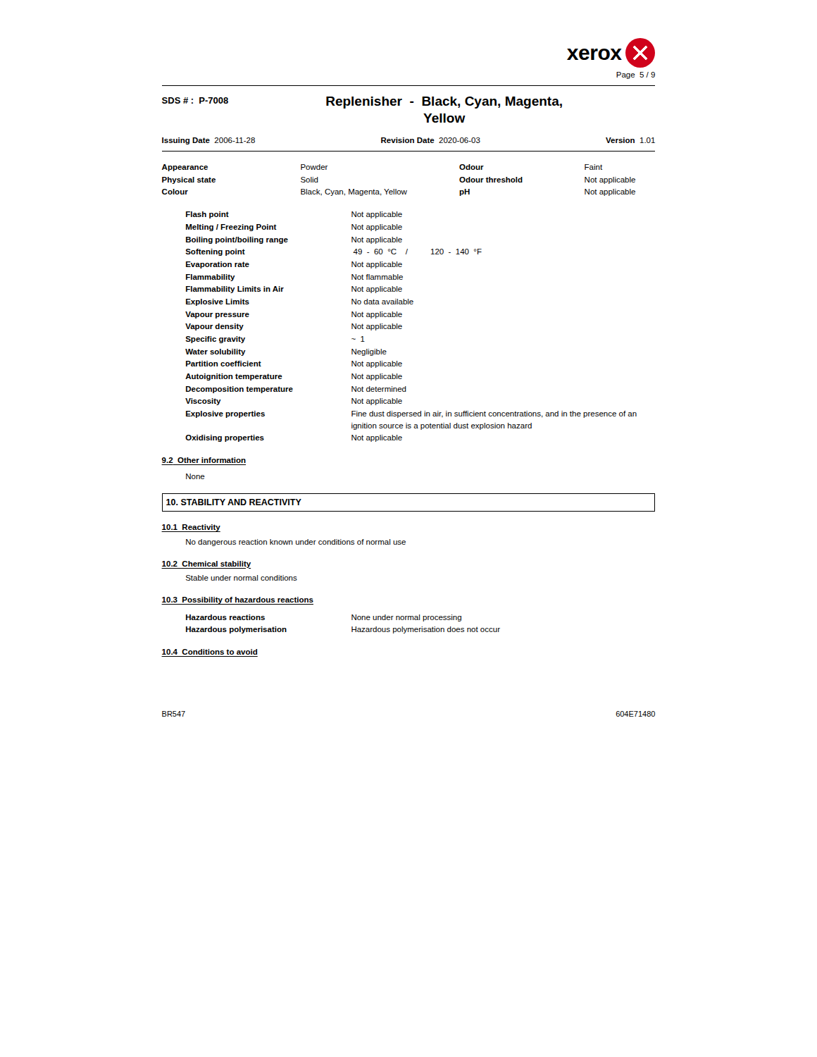xerox
Page 5 / 9
SDS # : P-7008
Replenisher - Black, Cyan, Magenta,
Yellow
Issuing Date 2006-11-28
Revision Date 2020-06-03
Version 1.01
| Appearance | Powder | Odour | Faint |
| Physical state | Solid | Odour threshold | Not applicable |
| Colour | Black, Cyan, Magenta, Yellow | pH | Not applicable |
| Flash point | Not applicable |
| Melting / Freezing Point | Not applicable |
| Boiling point/boiling range | Not applicable |
| Softening point | 49 - 60 °C / 120 - 140 °F |
| Evaporation rate | Not applicable |
| Flammability | Not flammable |
| Flammability Limits in Air | Not applicable |
| Explosive Limits | No data available |
| Vapour pressure | Not applicable |
| Vapour density | Not applicable |
| Specific gravity | ~ 1 |
| Water solubility | Negligible |
| Partition coefficient | Not applicable |
| Autoignition temperature | Not applicable |
| Decomposition temperature | Not determined |
| Viscosity | Not applicable |
| Explosive properties | Fine dust dispersed in air, in sufficient concentrations, and in the presence of an ignition source is a potential dust explosion hazard |
| Oxidising properties | Not applicable |
9.2 Other information
None
10. STABILITY AND REACTIVITY
10.1 Reactivity
No dangerous reaction known under conditions of normal use
10.2 Chemical stability
Stable under normal conditions
10.3 Possibility of hazardous reactions
| Hazardous reactions | None under normal processing |
| Hazardous polymerisation | Hazardous polymerisation does not occur |
10.4 Conditions to avoid
BR547
604E71480